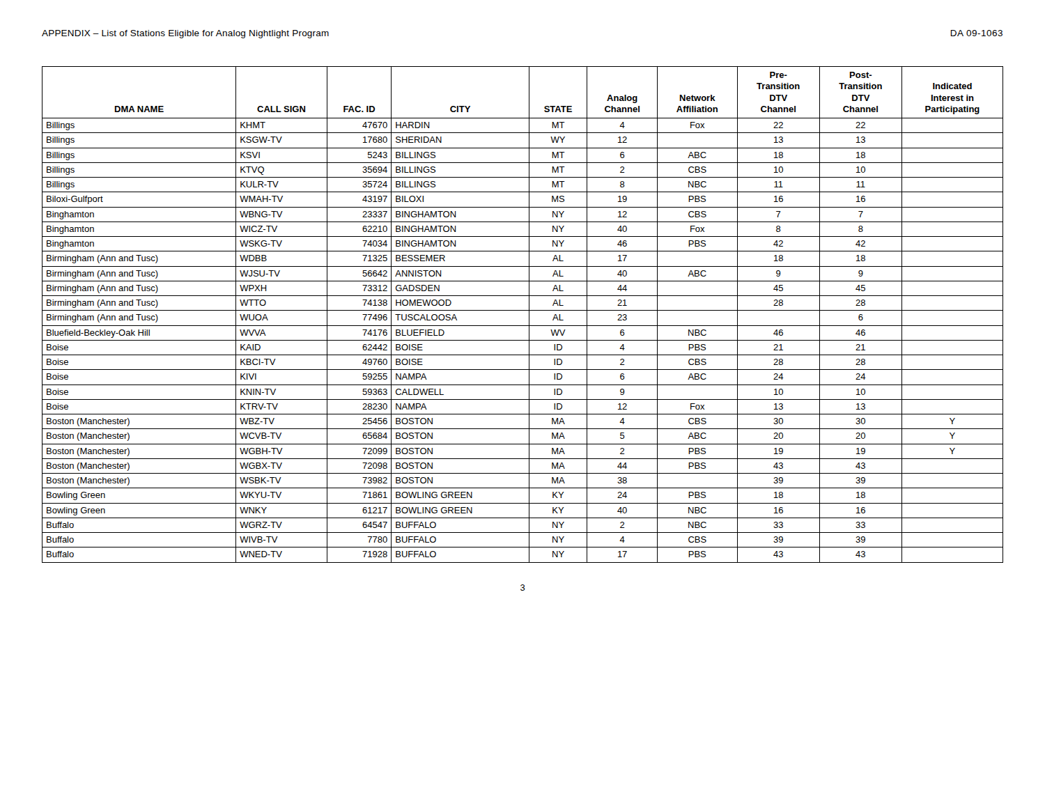APPENDIX – List of Stations Eligible for Analog Nightlight Program
DA 09-1063
| DMA NAME | CALL SIGN | FAC. ID | CITY | STATE | Analog Channel | Network Affiliation | Pre- Transition DTV Channel | Post- Transition DTV Channel | Indicated Interest in Participating |
| --- | --- | --- | --- | --- | --- | --- | --- | --- | --- |
| Billings | KHMT | 47670 | HARDIN | MT | 4 | Fox | 22 | 22 | |
| Billings | KSGW-TV | 17680 | SHERIDAN | WY | 12 | | 13 | 13 | |
| Billings | KSVI | 5243 | BILLINGS | MT | 6 | ABC | 18 | 18 | |
| Billings | KTVQ | 35694 | BILLINGS | MT | 2 | CBS | 10 | 10 | |
| Billings | KULR-TV | 35724 | BILLINGS | MT | 8 | NBC | 11 | 11 | |
| Biloxi-Gulfport | WMAH-TV | 43197 | BILOXI | MS | 19 | PBS | 16 | 16 | |
| Binghamton | WBNG-TV | 23337 | BINGHAMTON | NY | 12 | CBS | 7 | 7 | |
| Binghamton | WICZ-TV | 62210 | BINGHAMTON | NY | 40 | Fox | 8 | 8 | |
| Binghamton | WSKG-TV | 74034 | BINGHAMTON | NY | 46 | PBS | 42 | 42 | |
| Birmingham (Ann and Tusc) | WDBB | 71325 | BESSEMER | AL | 17 | | 18 | 18 | |
| Birmingham (Ann and Tusc) | WJSU-TV | 56642 | ANNISTON | AL | 40 | ABC | 9 | 9 | |
| Birmingham (Ann and Tusc) | WPXH | 73312 | GADSDEN | AL | 44 | | 45 | 45 | |
| Birmingham (Ann and Tusc) | WTTO | 74138 | HOMEWOOD | AL | 21 | | 28 | 28 | |
| Birmingham (Ann and Tusc) | WUOA | 77496 | TUSCALOOSA | AL | 23 | | | 6 | |
| Bluefield-Beckley-Oak Hill | WVVA | 74176 | BLUEFIELD | WV | 6 | NBC | 46 | 46 | |
| Boise | KAID | 62442 | BOISE | ID | 4 | PBS | 21 | 21 | |
| Boise | KBCI-TV | 49760 | BOISE | ID | 2 | CBS | 28 | 28 | |
| Boise | KIVI | 59255 | NAMPA | ID | 6 | ABC | 24 | 24 | |
| Boise | KNIN-TV | 59363 | CALDWELL | ID | 9 | | 10 | 10 | |
| Boise | KTRV-TV | 28230 | NAMPA | ID | 12 | Fox | 13 | 13 | |
| Boston (Manchester) | WBZ-TV | 25456 | BOSTON | MA | 4 | CBS | 30 | 30 | Y |
| Boston (Manchester) | WCVB-TV | 65684 | BOSTON | MA | 5 | ABC | 20 | 20 | Y |
| Boston (Manchester) | WGBH-TV | 72099 | BOSTON | MA | 2 | PBS | 19 | 19 | Y |
| Boston (Manchester) | WGBX-TV | 72098 | BOSTON | MA | 44 | PBS | 43 | 43 | |
| Boston (Manchester) | WSBK-TV | 73982 | BOSTON | MA | 38 | | 39 | 39 | |
| Bowling Green | WKYU-TV | 71861 | BOWLING GREEN | KY | 24 | PBS | 18 | 18 | |
| Bowling Green | WNKY | 61217 | BOWLING GREEN | KY | 40 | NBC | 16 | 16 | |
| Buffalo | WGRZ-TV | 64547 | BUFFALO | NY | 2 | NBC | 33 | 33 | |
| Buffalo | WIVB-TV | 7780 | BUFFALO | NY | 4 | CBS | 39 | 39 | |
| Buffalo | WNED-TV | 71928 | BUFFALO | NY | 17 | PBS | 43 | 43 | |
3